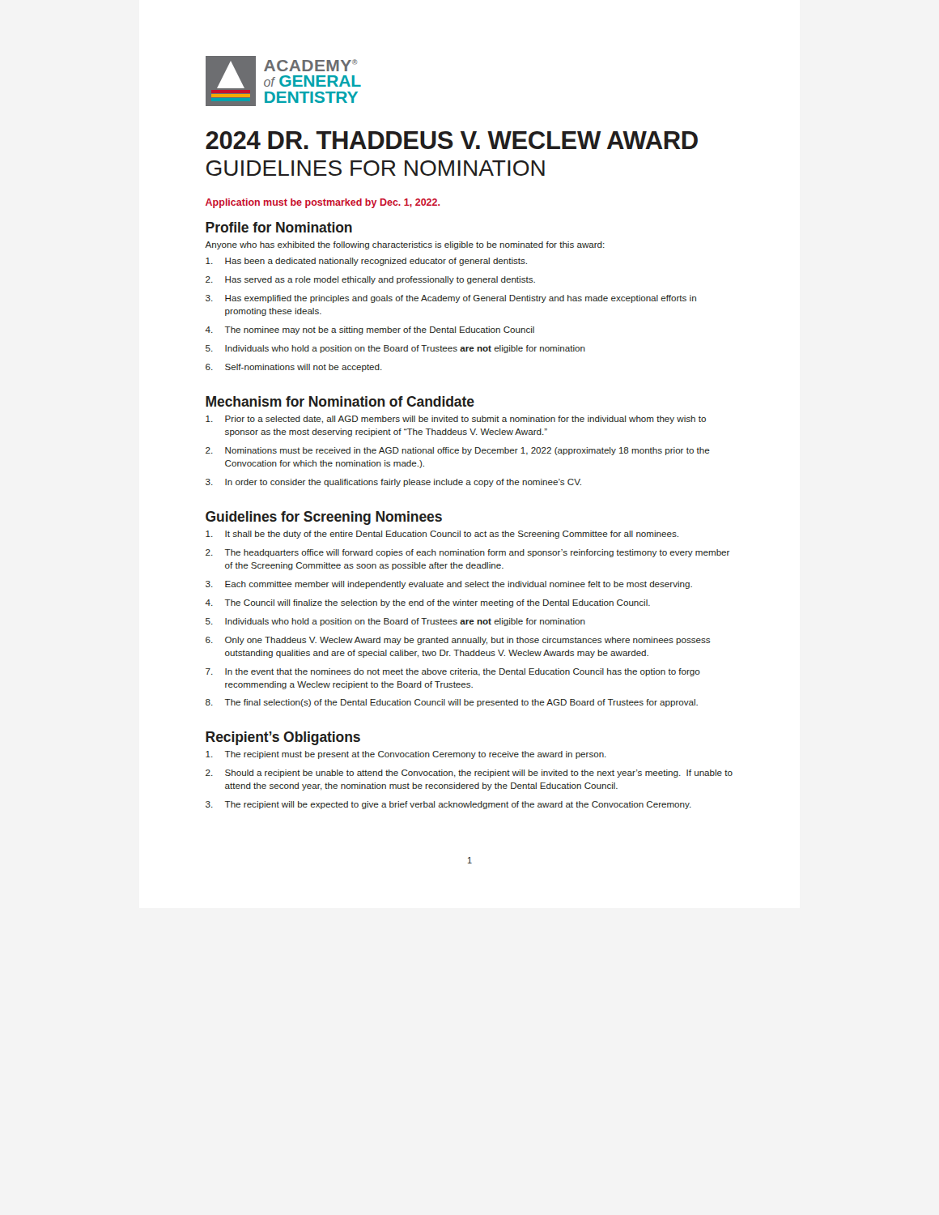ACADEMY®
of GENERAL
DENTISTRY
2024 DR. THADDEUS V. WECLEW AWARD GUIDELINES FOR NOMINATION
Application must be postmarked by Dec. 1, 2022.
Profile for Nomination
Anyone who has exhibited the following characteristics is eligible to be nominated for this award:
Has been a dedicated nationally recognized educator of general dentists.
Has served as a role model ethically and professionally to general dentists.
Has exemplified the principles and goals of the Academy of General Dentistry and has made exceptional efforts in promoting these ideals.
The nominee may not be a sitting member of the Dental Education Council
Individuals who hold a position on the Board of Trustees are not eligible for nomination
Self-nominations will not be accepted.
Mechanism for Nomination of Candidate
Prior to a selected date, all AGD members will be invited to submit a nomination for the individual whom they wish to sponsor as the most deserving recipient of “The Thaddeus V. Weclew Award.”
Nominations must be received in the AGD national office by December 1, 2022 (approximately 18 months prior to the Convocation for which the nomination is made.).
In order to consider the qualifications fairly please include a copy of the nominee’s CV.
Guidelines for Screening Nominees
It shall be the duty of the entire Dental Education Council to act as the Screening Committee for all nominees.
The headquarters office will forward copies of each nomination form and sponsor’s reinforcing testimony to every member of the Screening Committee as soon as possible after the deadline.
Each committee member will independently evaluate and select the individual nominee felt to be most deserving.
The Council will finalize the selection by the end of the winter meeting of the Dental Education Council.
Individuals who hold a position on the Board of Trustees are not eligible for nomination
Only one Thaddeus V. Weclew Award may be granted annually, but in those circumstances where nominees possess outstanding qualities and are of special caliber, two Dr. Thaddeus V. Weclew Awards may be awarded.
In the event that the nominees do not meet the above criteria, the Dental Education Council has the option to forgo recommending a Weclew recipient to the Board of Trustees.
The final selection(s) of the Dental Education Council will be presented to the AGD Board of Trustees for approval.
Recipient’s Obligations
The recipient must be present at the Convocation Ceremony to receive the award in person.
Should a recipient be unable to attend the Convocation, the recipient will be invited to the next year’s meeting. If unable to attend the second year, the nomination must be reconsidered by the Dental Education Council.
The recipient will be expected to give a brief verbal acknowledgment of the award at the Convocation Ceremony.
1